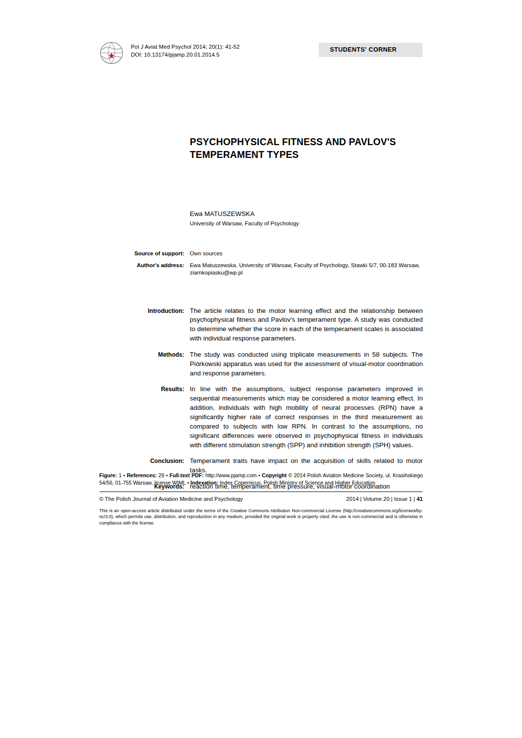Pol J Aviat Med Psychol 2014; 20(1): 41-52
DOI: 10.13174/pjamp.20.01.2014.5
STUDENTS' CORNER
Psychophysical Fitness and Pavlov's
Temperament Types
Ewa MATUSZEWSKA
University of Warsaw, Faculty of Psychology
Source of support:
Own sources
Author's address:
Ewa Matuszewska. University of Warsaw, Faculty of Psychology, Stawki 5/7, 00-183 Warsaw, ziarnkopiasku@wp.pl
Introduction:
The article relates to the motor learning effect and the relationship between psychophysical fitness and Pavlov's temperament type. A study was conducted to determine whether the score in each of the temperament scales is associated with individual response parameters.
Methods:
The study was conducted using triplicate measurements in 58 subjects. The Piórkowski apparatus was used for the assessment of visual-motor coordination and response parameters.
Results:
In line with the assumptions, subject response parameters improved in sequential measurements which may be considered a motor learning effect. In addition, individuals with high mobility of neural processes (RPN) have a significantly higher rate of correct responses in the third measurement as compared to subjects with low RPN. In contrast to the assumptions, no significant differences were observed in psychophysical fitness in individuals with different stimulation strength (SPP) and inhibition strength (SPH) values.
Conclusion:
Temperament traits have impact on the acquisition of skills related to motor tasks.
Keywords:
reaction time, temperament, time pressure, visual-motor coordination
Figure: 1 • References: 29 • Full-text PDF: http://www.pjamp.com • Copyright © 2014 Polish Aviation Medicine Society, ul. Krasińskiego 54/56, 01-755 Warsaw, license WIML • Indexation: Index Copernicus, Polish Ministry of Science and Higher Education
© The Polish Journal of Aviation Medicine and Psychology
2014 | Volume 20 | Issue 1 | 41
This is an open-access article distributed under the terms of the Creative Commons Attribution Non-commercial License (http://creativecommons.org/licenses/by-nc/3.0), which permits use, distribution, and reproduction in any medium, provided the original work is properly cited, the use is non-commercial and is otherwise in compliance with the license.